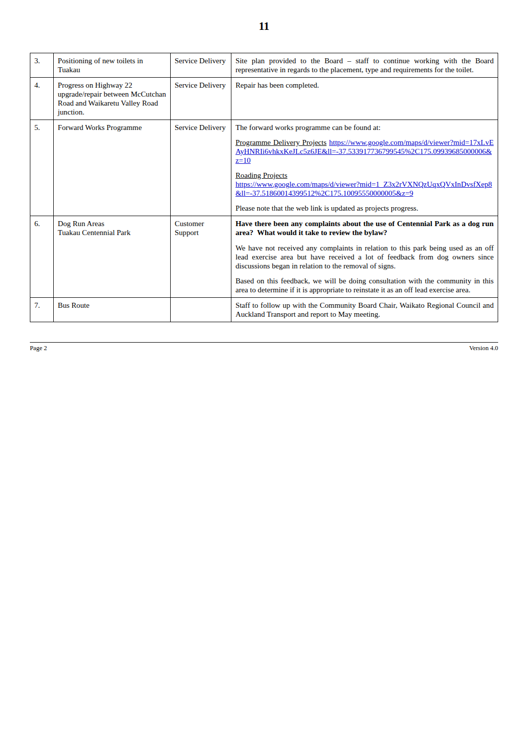11
| 3. | Positioning of new toilets in Tuakau | Service Delivery | Site plan provided to the Board – staff to continue working with the Board representative in regards to the placement, type and requirements for the toilet. |
| 4. | Progress on Highway 22 upgrade/repair between McCutchan Road and Waikaretu Valley Road junction. | Service Delivery | Repair has been completed. |
| 5. | Forward Works Programme | Service Delivery | The forward works programme can be found at: Programme Delivery Projects https://www.google.com/maps/d/viewer?mid=17xLvEAyHNRIi6vhkxKeJLc5z6JE&ll=-37.533917736799545%2C175.09939685000006&z=10 Roading Projects https://www.google.com/maps/d/viewer?mid=1_Z3x2rVXNQzUqxQVxInDvsfXep8&ll=-37.51860014399512%2C175.10095550000005&z=9 Please note that the web link is updated as projects progress. |
| 6. | Dog Run Areas Tuakau Centennial Park | Customer Support | Have there been any complaints about the use of Centennial Park as a dog run area? What would it take to review the bylaw? We have not received any complaints in relation to this park being used as an off lead exercise area but have received a lot of feedback from dog owners since discussions began in relation to the removal of signs. Based on this feedback, we will be doing consultation with the community in this area to determine if it is appropriate to reinstate it as an off lead exercise area. |
| 7. | Bus Route | | Staff to follow up with the Community Board Chair, Waikato Regional Council and Auckland Transport and report to May meeting. |
Page 2 Version 4.0